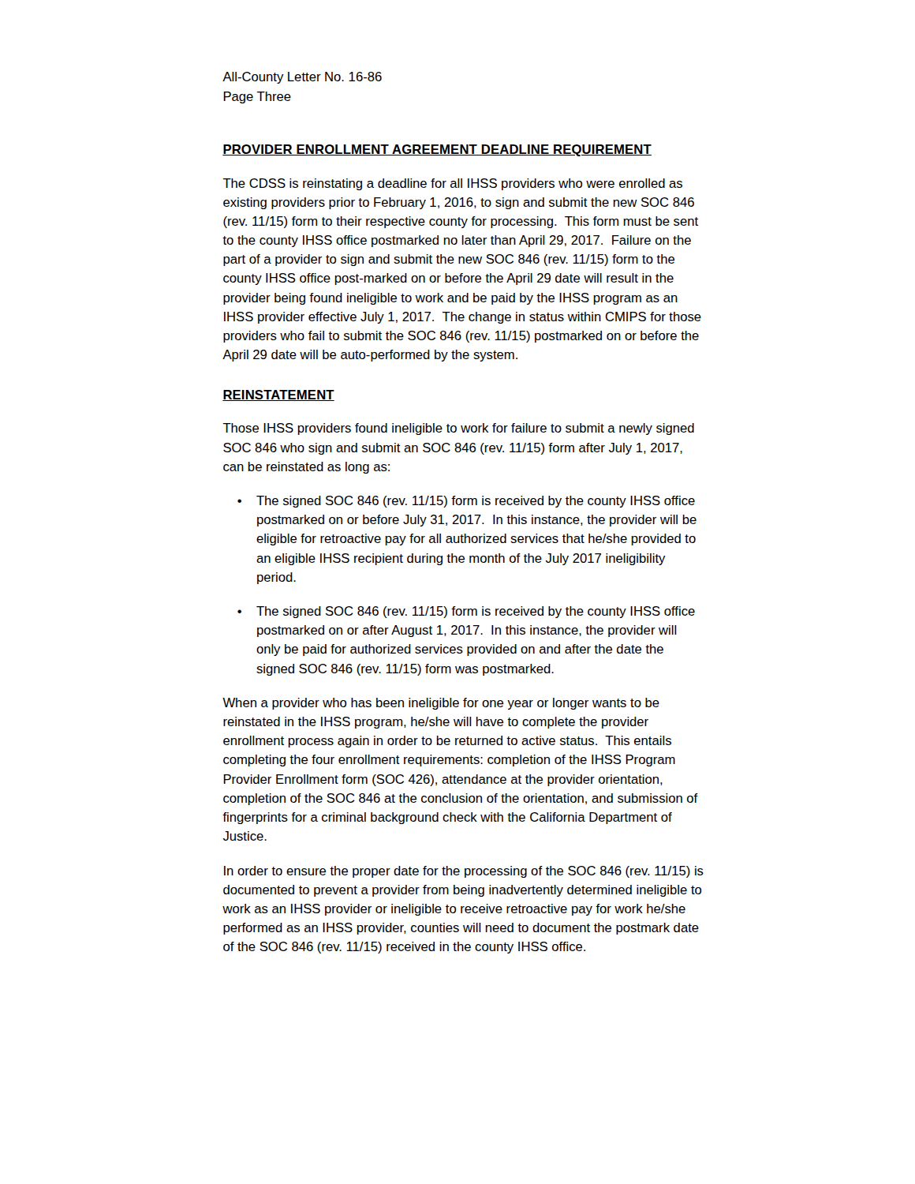All-County Letter No. 16-86
Page Three
PROVIDER ENROLLMENT AGREEMENT DEADLINE REQUIREMENT
The CDSS is reinstating a deadline for all IHSS providers who were enrolled as existing providers prior to February 1, 2016, to sign and submit the new SOC 846 (rev. 11/15) form to their respective county for processing. This form must be sent to the county IHSS office postmarked no later than April 29, 2017. Failure on the part of a provider to sign and submit the new SOC 846 (rev. 11/15) form to the county IHSS office post-marked on or before the April 29 date will result in the provider being found ineligible to work and be paid by the IHSS program as an IHSS provider effective July 1, 2017. The change in status within CMIPS for those providers who fail to submit the SOC 846 (rev. 11/15) postmarked on or before the April 29 date will be auto-performed by the system.
REINSTATEMENT
Those IHSS providers found ineligible to work for failure to submit a newly signed SOC 846 who sign and submit an SOC 846 (rev. 11/15) form after July 1, 2017, can be reinstated as long as:
The signed SOC 846 (rev. 11/15) form is received by the county IHSS office postmarked on or before July 31, 2017. In this instance, the provider will be eligible for retroactive pay for all authorized services that he/she provided to an eligible IHSS recipient during the month of the July 2017 ineligibility period.
The signed SOC 846 (rev. 11/15) form is received by the county IHSS office postmarked on or after August 1, 2017. In this instance, the provider will only be paid for authorized services provided on and after the date the signed SOC 846 (rev. 11/15) form was postmarked.
When a provider who has been ineligible for one year or longer wants to be reinstated in the IHSS program, he/she will have to complete the provider enrollment process again in order to be returned to active status. This entails completing the four enrollment requirements: completion of the IHSS Program Provider Enrollment form (SOC 426), attendance at the provider orientation, completion of the SOC 846 at the conclusion of the orientation, and submission of fingerprints for a criminal background check with the California Department of Justice.
In order to ensure the proper date for the processing of the SOC 846 (rev. 11/15) is documented to prevent a provider from being inadvertently determined ineligible to work as an IHSS provider or ineligible to receive retroactive pay for work he/she performed as an IHSS provider, counties will need to document the postmark date of the SOC 846 (rev. 11/15) received in the county IHSS office.